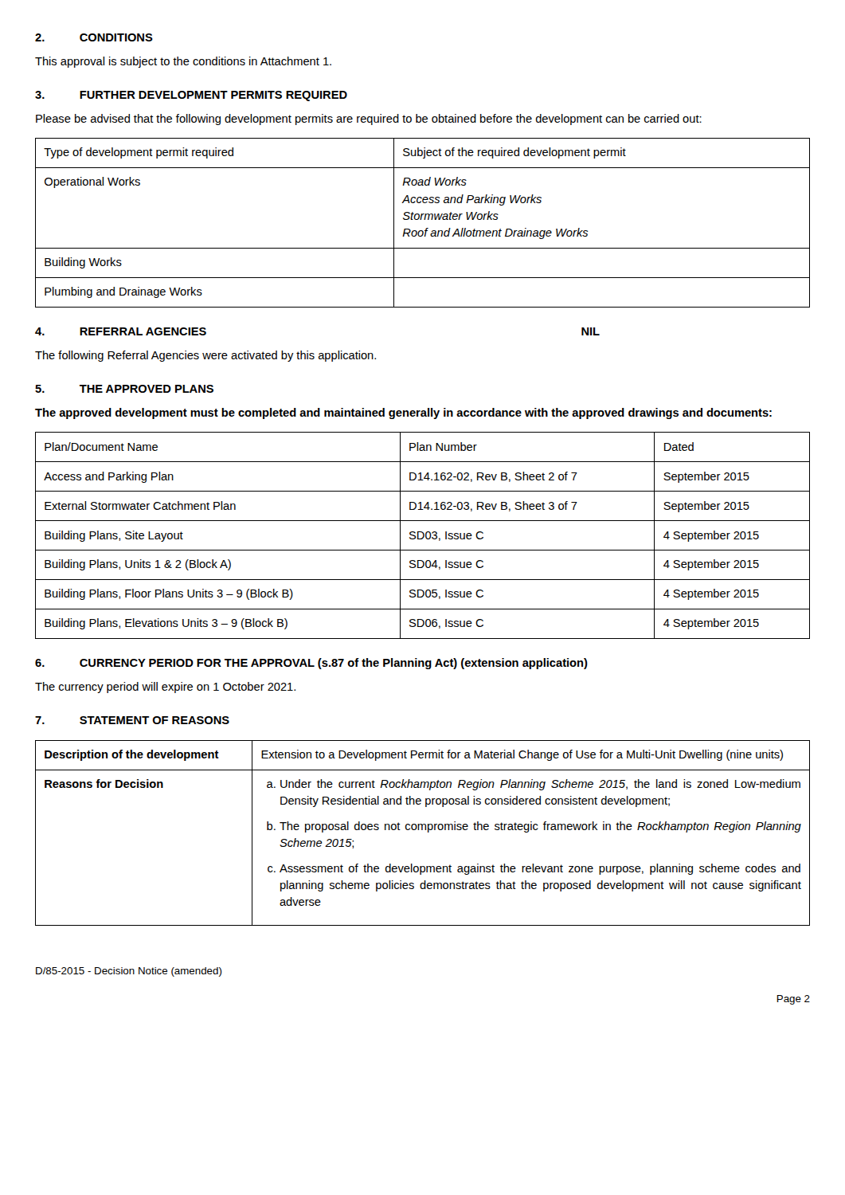2. CONDITIONS
This approval is subject to the conditions in Attachment 1.
3. FURTHER DEVELOPMENT PERMITS REQUIRED
Please be advised that the following development permits are required to be obtained before the development can be carried out:
| Type of development permit required | Subject of the required development permit |
| --- | --- |
| Operational Works | Road Works Access and Parking Works Stormwater Works Roof and Allotment Drainage Works |
| Building Works | |
| Plumbing and Drainage Works | |
4. REFERRAL AGENCIES NIL
The following Referral Agencies were activated by this application.
5. THE APPROVED PLANS
The approved development must be completed and maintained generally in accordance with the approved drawings and documents:
| Plan/Document Name | Plan Number | Dated |
| --- | --- | --- |
| Access and Parking Plan | D14.162-02, Rev B, Sheet 2 of 7 | September 2015 |
| External Stormwater Catchment Plan | D14.162-03, Rev B, Sheet 3 of 7 | September 2015 |
| Building Plans, Site Layout | SD03, Issue C | 4 September 2015 |
| Building Plans, Units 1 & 2 (Block A) | SD04, Issue C | 4 September 2015 |
| Building Plans, Floor Plans Units 3 – 9 (Block B) | SD05, Issue C | 4 September 2015 |
| Building Plans, Elevations Units 3 – 9 (Block B) | SD06, Issue C | 4 September 2015 |
6. CURRENCY PERIOD FOR THE APPROVAL (s.87 of the Planning Act) (extension application)
The currency period will expire on 1 October 2021.
7. STATEMENT OF REASONS
| Description of the development | Extension to a Development Permit for a Material Change of Use for a Multi-Unit Dwelling (nine units) |
| Reasons for Decision | Under the current Rockhampton Region Planning Scheme 2015 , the land is zoned Low-medium Density Residential and the proposal is considered consistent development; The proposal does not compromise the strategic framework in the Rockhampton Region Planning Scheme 2015 ; Assessment of the development against the relevant zone purpose, planning scheme codes and planning scheme policies demonstrates that the proposed development will not cause significant adverse |
D/85-2015 - Decision Notice (amended)
Page 2